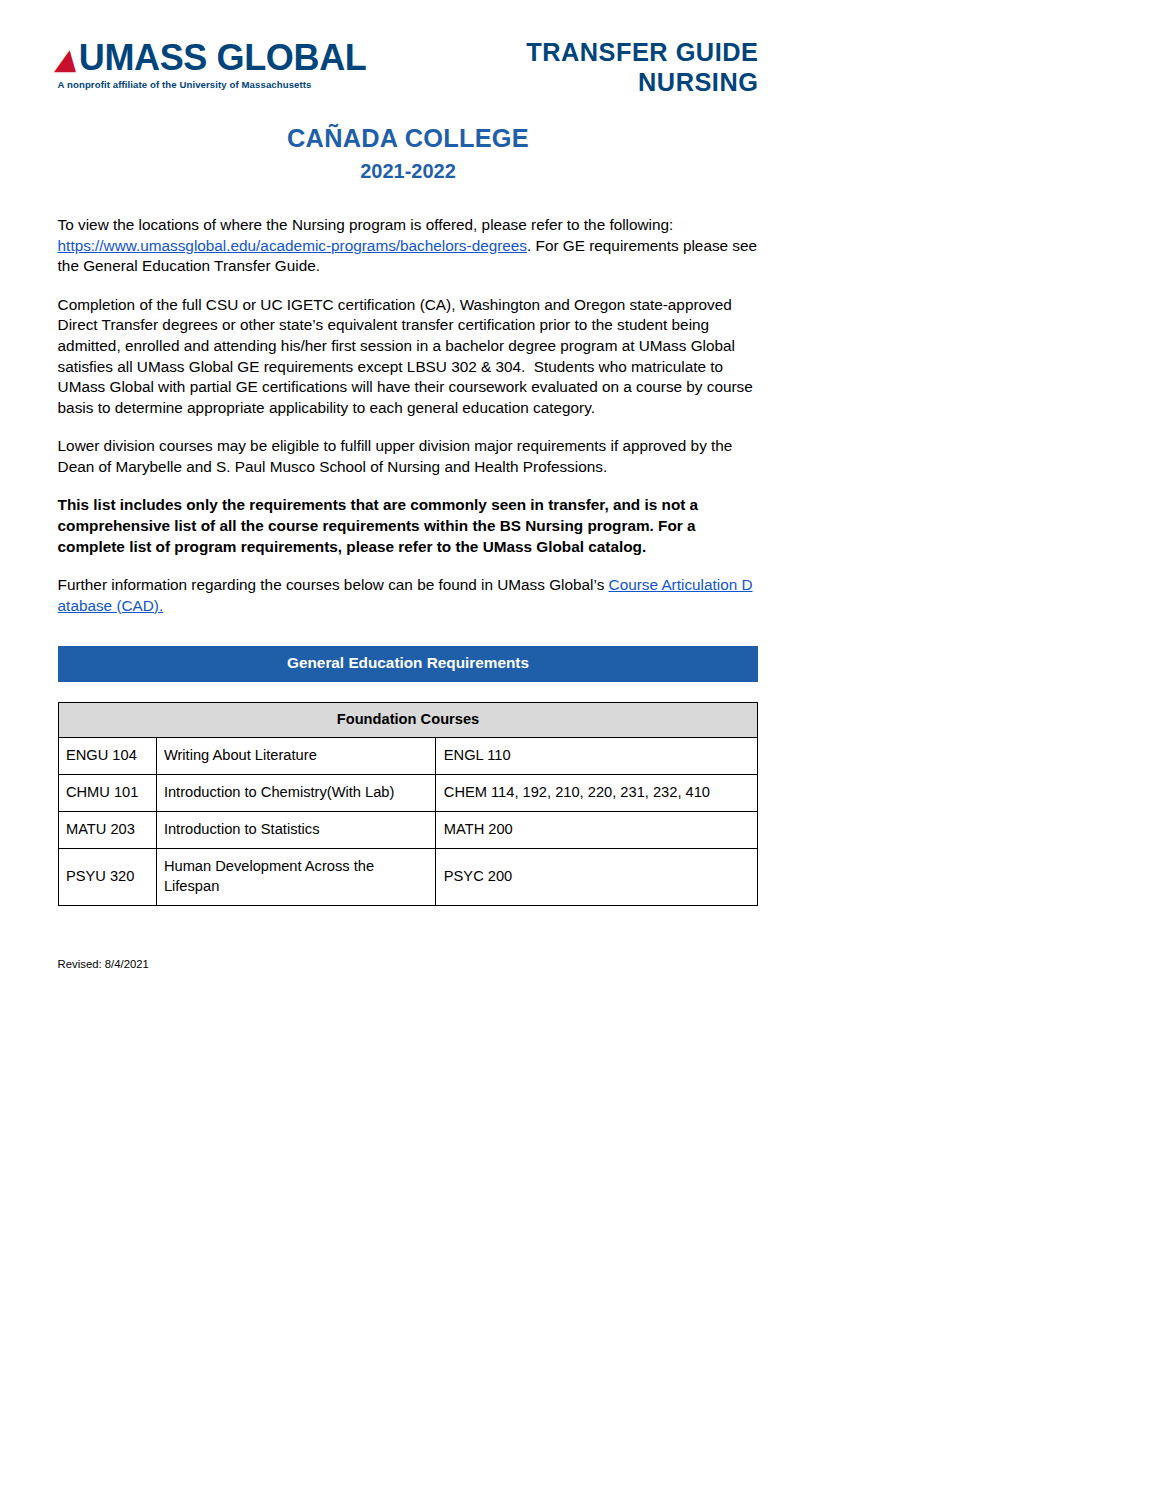▴UMASS GLOBAL
A nonprofit affiliate of the University of Massachusetts
TRANSFER GUIDE
NURSING
CAÑADA COLLEGE
2021-2022
To view the locations of where the Nursing program is offered, please refer to the following:
https://www.umassglobal.edu/academic-programs/bachelors-degrees. For GE requirements please see the General Education Transfer Guide.
Completion of the full CSU or UC IGETC certification (CA), Washington and Oregon state-approved Direct Transfer degrees or other state’s equivalent transfer certification prior to the student being admitted, enrolled and attending his/her first session in a bachelor degree program at UMass Global satisfies all UMass Global GE requirements except LBSU 302 & 304. Students who matriculate to UMass Global with partial GE certifications will have their coursework evaluated on a course by course basis to determine appropriate applicability to each general education category.
Lower division courses may be eligible to fulfill upper division major requirements if approved by the Dean of Marybelle and S. Paul Musco School of Nursing and Health Professions.
This list includes only the requirements that are commonly seen in transfer, and is not a comprehensive list of all the course requirements within the BS Nursing program. For a complete list of program requirements, please refer to the UMass Global catalog.
Further information regarding the courses below can be found in UMass Global’s Course Articulation Database (CAD).
General Education Requirements
| Foundation Courses |
| --- |
| ENGU 104 | Writing About Literature | ENGL 110 |
| CHMU 101 | Introduction to Chemistry(With Lab) | CHEM 114, 192, 210, 220, 231, 232, 410 |
| MATU 203 | Introduction to Statistics | MATH 200 |
| PSYU 320 | Human Development Across the Lifespan | PSYC 200 |
Revised: 8/4/2021